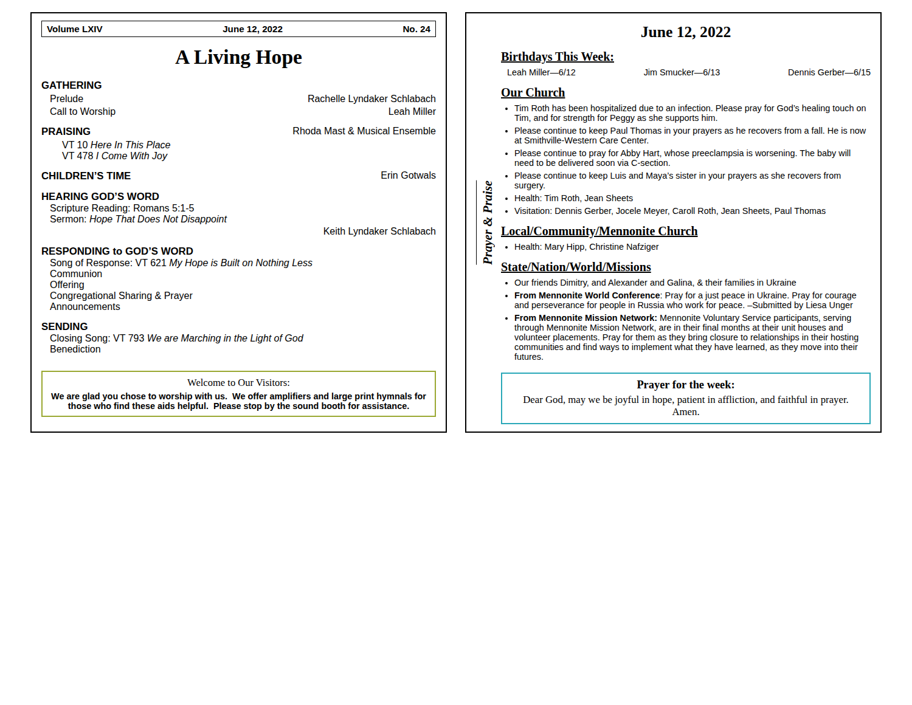Volume LXIV June 12, 2022 No. 24
A Living Hope
GATHERING
Prelude Rachelle Lyndaker Schlabach
Call to Worship Leah Miller
PRAISING Rhoda Mast & Musical Ensemble
VT 10 Here In This Place
VT 478 I Come With Joy
CHILDREN’S TIME Erin Gotwals
HEARING GOD’S WORD
Scripture Reading: Romans 5:1-5
Sermon: Hope That Does Not Disappoint
Keith Lyndaker Schlabach
RESPONDING to GOD’S WORD
Song of Response: VT 621 My Hope is Built on Nothing Less
Communion
Offering
Congregational Sharing & Prayer
Announcements
SENDING
Closing Song: VT 793 We are Marching in the Light of God
Benediction
Welcome to Our Visitors:
We are glad you chose to worship with us. We offer amplifiers and large print hymnals for those who find these aids helpful. Please stop by the sound booth for assistance.
Prayer & Praise
June 12, 2022
Birthdays This Week:
Leah Miller—6/12 Jim Smucker—6/13 Dennis Gerber—6/15
Our Church
Tim Roth has been hospitalized due to an infection. Please pray for God’s healing touch on Tim, and for strength for Peggy as she supports him.
Please continue to keep Paul Thomas in your prayers as he recovers from a fall. He is now at Smithville-Western Care Center.
Please continue to pray for Abby Hart, whose preeclampsia is worsening. The baby will need to be delivered soon via C-section.
Please continue to keep Luis and Maya’s sister in your prayers as she recovers from surgery.
Health: Tim Roth, Jean Sheets
Visitation: Dennis Gerber, Jocele Meyer, Caroll Roth, Jean Sheets, Paul Thomas
Local/Community/Mennonite Church
Health: Mary Hipp, Christine Nafziger
State/Nation/World/Missions
Our friends Dimitry, and Alexander and Galina, & their families in Ukraine
From Mennonite World Conference: Pray for a just peace in Ukraine. Pray for courage and perseverance for people in Russia who work for peace. –Submitted by Liesa Unger
From Mennonite Mission Network: Mennonite Voluntary Service participants, serving through Mennonite Mission Network, are in their final months at their unit houses and volunteer placements. Pray for them as they bring closure to relationships in their hosting communities and find ways to implement what they have learned, as they move into their futures.
Prayer for the week:
Dear God, may we be joyful in hope, patient in affliction, and faithful in prayer. Amen.